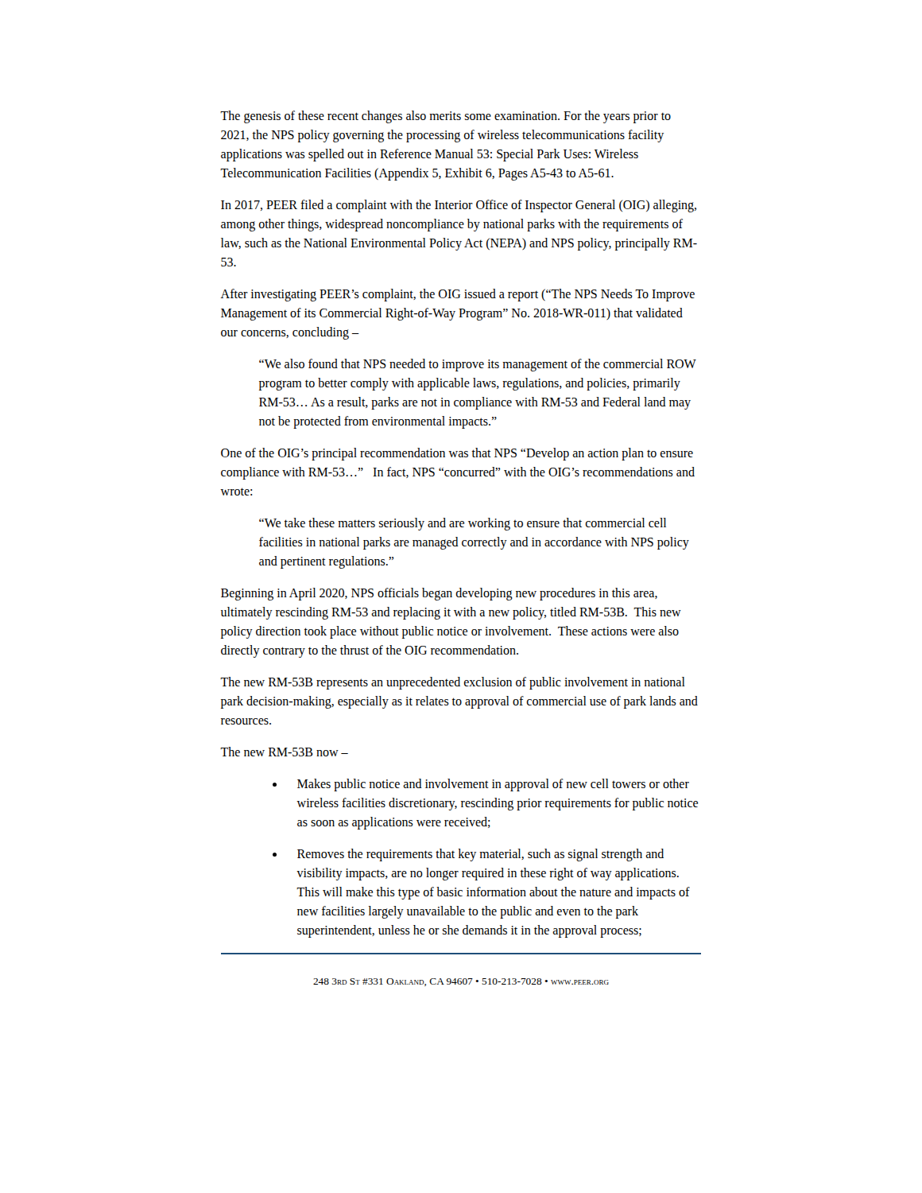The genesis of these recent changes also merits some examination. For the years prior to 2021, the NPS policy governing the processing of wireless telecommunications facility applications was spelled out in Reference Manual 53: Special Park Uses: Wireless Telecommunication Facilities (Appendix 5, Exhibit 6, Pages A5-43 to A5-61.
In 2017, PEER filed a complaint with the Interior Office of Inspector General (OIG) alleging, among other things, widespread noncompliance by national parks with the requirements of law, such as the National Environmental Policy Act (NEPA) and NPS policy, principally RM-53.
After investigating PEER’s complaint, the OIG issued a report (“The NPS Needs To Improve Management of its Commercial Right-of-Way Program” No. 2018-WR-011) that validated our concerns, concluding –
“We also found that NPS needed to improve its management of the commercial ROW program to better comply with applicable laws, regulations, and policies, primarily RM-53… As a result, parks are not in compliance with RM-53 and Federal land may not be protected from environmental impacts.”
One of the OIG’s principal recommendation was that NPS “Develop an action plan to ensure compliance with RM-53…” In fact, NPS “concurred” with the OIG’s recommendations and wrote:
“We take these matters seriously and are working to ensure that commercial cell facilities in national parks are managed correctly and in accordance with NPS policy and pertinent regulations.”
Beginning in April 2020, NPS officials began developing new procedures in this area, ultimately rescinding RM-53 and replacing it with a new policy, titled RM-53B. This new policy direction took place without public notice or involvement. These actions were also directly contrary to the thrust of the OIG recommendation.
The new RM-53B represents an unprecedented exclusion of public involvement in national park decision-making, especially as it relates to approval of commercial use of park lands and resources.
The new RM-53B now –
Makes public notice and involvement in approval of new cell towers or other wireless facilities discretionary, rescinding prior requirements for public notice as soon as applications were received;
Removes the requirements that key material, such as signal strength and visibility impacts, are no longer required in these right of way applications. This will make this type of basic information about the nature and impacts of new facilities largely unavailable to the public and even to the park superintendent, unless he or she demands it in the approval process;
248 3rd St #331 Oakland, CA 94607 • 510-213-7028 • www.peer.org